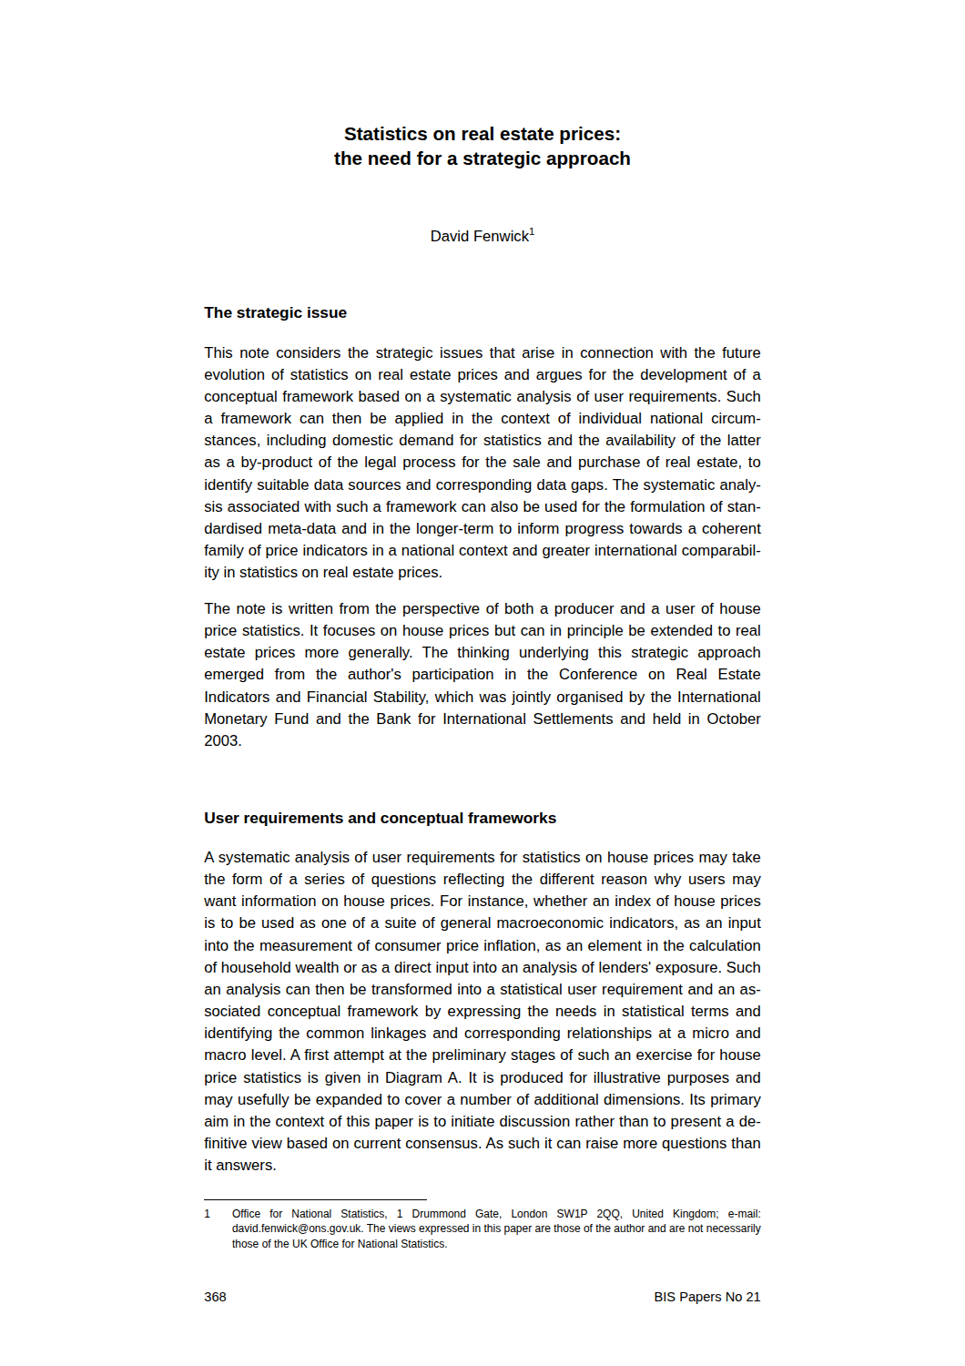Statistics on real estate prices:
the need for a strategic approach
David Fenwick1
The strategic issue
This note considers the strategic issues that arise in connection with the future evolution of statistics on real estate prices and argues for the development of a conceptual framework based on a systematic analysis of user requirements. Such a framework can then be applied in the context of individual national circumstances, including domestic demand for statistics and the availability of the latter as a by-product of the legal process for the sale and purchase of real estate, to identify suitable data sources and corresponding data gaps. The systematic analysis associated with such a framework can also be used for the formulation of standardised meta-data and in the longer-term to inform progress towards a coherent family of price indicators in a national context and greater international comparability in statistics on real estate prices.
The note is written from the perspective of both a producer and a user of house price statistics. It focuses on house prices but can in principle be extended to real estate prices more generally. The thinking underlying this strategic approach emerged from the author's participation in the Conference on Real Estate Indicators and Financial Stability, which was jointly organised by the International Monetary Fund and the Bank for International Settlements and held in October 2003.
User requirements and conceptual frameworks
A systematic analysis of user requirements for statistics on house prices may take the form of a series of questions reflecting the different reason why users may want information on house prices. For instance, whether an index of house prices is to be used as one of a suite of general macroeconomic indicators, as an input into the measurement of consumer price inflation, as an element in the calculation of household wealth or as a direct input into an analysis of lenders' exposure. Such an analysis can then be transformed into a statistical user requirement and an associated conceptual framework by expressing the needs in statistical terms and identifying the common linkages and corresponding relationships at a micro and macro level. A first attempt at the preliminary stages of such an exercise for house price statistics is given in Diagram A. It is produced for illustrative purposes and may usefully be expanded to cover a number of additional dimensions. Its primary aim in the context of this paper is to initiate discussion rather than to present a definitive view based on current consensus. As such it can raise more questions than it answers.
1
Office for National Statistics, 1 Drummond Gate, London SW1P 2QQ, United Kingdom; e-mail: david.fenwick@ons.gov.uk. The views expressed in this paper are those of the author and are not necessarily those of the UK Office for National Statistics.
368 BIS Papers No 21